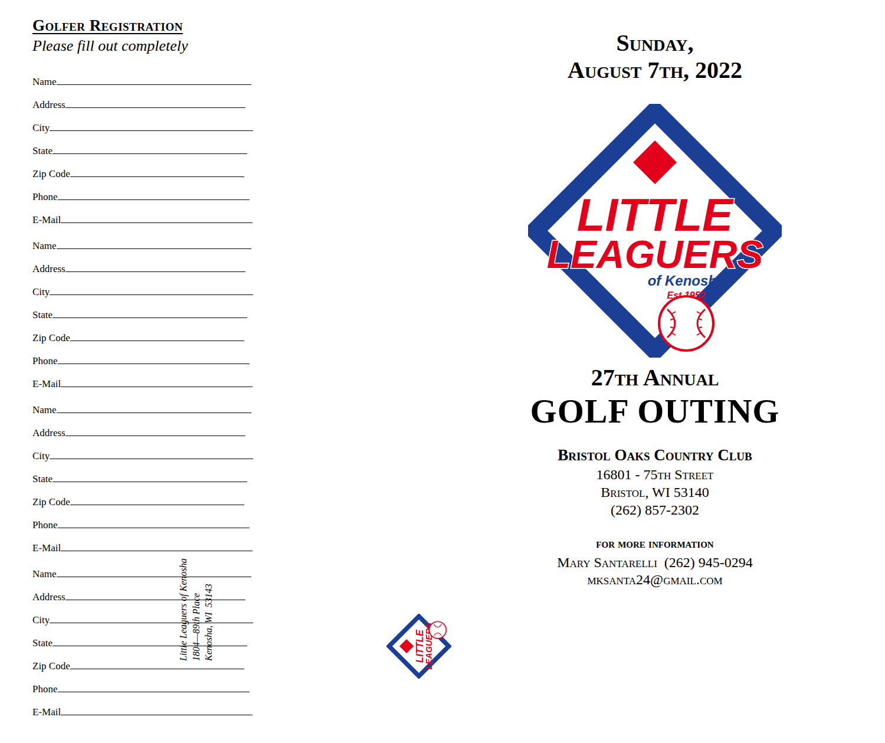Golfer Registration
Please fill out completely
Name
Address
City
State
Zip Code
Phone
E-Mail
Name
Address
City
State
Zip Code
Phone
E-Mail
Name
Address
City
State
Zip Code
Phone
E-Mail
Name
Address
City
State
Zip Code
Phone
E-Mail
Little Leaguers of Kenosha
1804—89th Place
Kenosha, WI 53143 LITTLE LEAGUERS
Sunday,
August 7th, 2022
LITTLE LEAGUERS of Kenosha Est.1952
27th Annual
GOLF OUTING
Bristol Oaks Country Club
16801 - 75th Street
Bristol, WI 53140
(262) 857-2302
for more information
Mary Santarelli (262) 945-0294
mksanta24@gmail.com